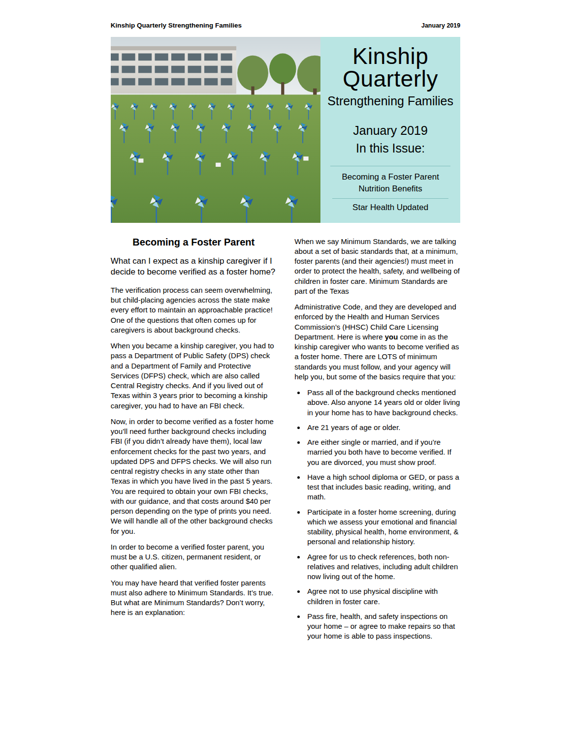Kinship Quarterly Strengthening Families
January 2019
Kinship
Quarterly
Strengthening Families
January 2019
In this Issue:
Becoming a Foster Parent
Nutrition Benefits
Star Health Updated
Becoming a Foster Parent
What can I expect as a kinship caregiver if I decide to become verified as a foster home?
The verification process can seem overwhelming, but child-placing agencies across the state make every effort to maintain an approachable practice! One of the questions that often comes up for caregivers is about background checks.
When you became a kinship caregiver, you had to pass a Department of Public Safety (DPS) check and a Department of Family and Protective Services (DFPS) check, which are also called Central Registry checks. And if you lived out of Texas within 3 years prior to becoming a kinship caregiver, you had to have an FBI check.
Now, in order to become verified as a foster home you’ll need further background checks including FBI (if you didn’t already have them), local law enforcement checks for the past two years, and updated DPS and DFPS checks. We will also run central registry checks in any state other than Texas in which you have lived in the past 5 years. You are required to obtain your own FBI checks, with our guidance, and that costs around $40 per person depending on the type of prints you need. We will handle all of the other background checks for you.
In order to become a verified foster parent, you must be a U.S. citizen, permanent resident, or other qualified alien.
You may have heard that verified foster parents must also adhere to Minimum Standards. It’s true. But what are Minimum Standards? Don’t worry, here is an explanation:
When we say Minimum Standards, we are talking about a set of basic standards that, at a minimum, foster parents (and their agencies!) must meet in order to protect the health, safety, and wellbeing of children in foster care. Minimum Standards are part of the Texas
Administrative Code, and they are developed and enforced by the Health and Human Services Commission’s (HHSC) Child Care Licensing Department. Here is where you come in as the kinship caregiver who wants to become verified as a foster home. There are LOTS of minimum standards you must follow, and your agency will help you, but some of the basics require that you:
Pass all of the background checks mentioned above. Also anyone 14 years old or older living in your home has to have background checks.
Are 21 years of age or older.
Are either single or married, and if you’re married you both have to become verified. If you are divorced, you must show proof.
Have a high school diploma or GED, or pass a test that includes basic reading, writing, and math.
Participate in a foster home screening, during which we assess your emotional and financial stability, physical health, home environment, & personal and relationship history.
Agree for us to check references, both non-relatives and relatives, including adult children now living out of the home.
Agree not to use physical discipline with children in foster care.
Pass fire, health, and safety inspections on your home – or agree to make repairs so that your home is able to pass inspections.